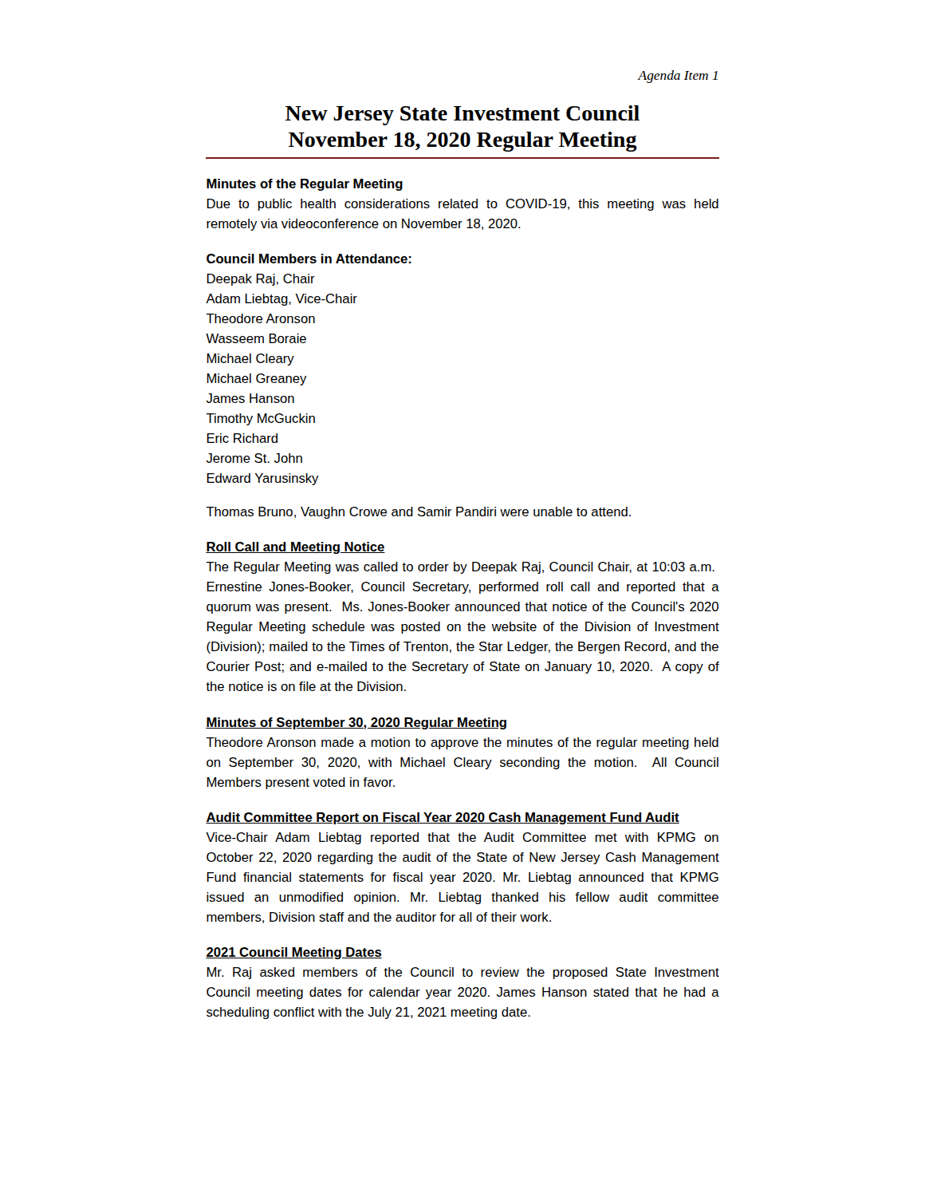Agenda Item 1
New Jersey State Investment Council
November 18, 2020 Regular Meeting
Minutes of the Regular Meeting
Due to public health considerations related to COVID-19, this meeting was held remotely via videoconference on November 18, 2020.
Council Members in Attendance:
Deepak Raj, Chair
Adam Liebtag, Vice-Chair
Theodore Aronson
Wasseem Boraie
Michael Cleary
Michael Greaney
James Hanson
Timothy McGuckin
Eric Richard
Jerome St. John
Edward Yarusinsky
Thomas Bruno, Vaughn Crowe and Samir Pandiri were unable to attend.
Roll Call and Meeting Notice
The Regular Meeting was called to order by Deepak Raj, Council Chair, at 10:03 a.m. Ernestine Jones-Booker, Council Secretary, performed roll call and reported that a quorum was present. Ms. Jones-Booker announced that notice of the Council's 2020 Regular Meeting schedule was posted on the website of the Division of Investment (Division); mailed to the Times of Trenton, the Star Ledger, the Bergen Record, and the Courier Post; and e-mailed to the Secretary of State on January 10, 2020. A copy of the notice is on file at the Division.
Minutes of September 30, 2020 Regular Meeting
Theodore Aronson made a motion to approve the minutes of the regular meeting held on September 30, 2020, with Michael Cleary seconding the motion. All Council Members present voted in favor.
Audit Committee Report on Fiscal Year 2020 Cash Management Fund Audit
Vice-Chair Adam Liebtag reported that the Audit Committee met with KPMG on October 22, 2020 regarding the audit of the State of New Jersey Cash Management Fund financial statements for fiscal year 2020. Mr. Liebtag announced that KPMG issued an unmodified opinion. Mr. Liebtag thanked his fellow audit committee members, Division staff and the auditor for all of their work.
2021 Council Meeting Dates
Mr. Raj asked members of the Council to review the proposed State Investment Council meeting dates for calendar year 2020. James Hanson stated that he had a scheduling conflict with the July 21, 2021 meeting date.